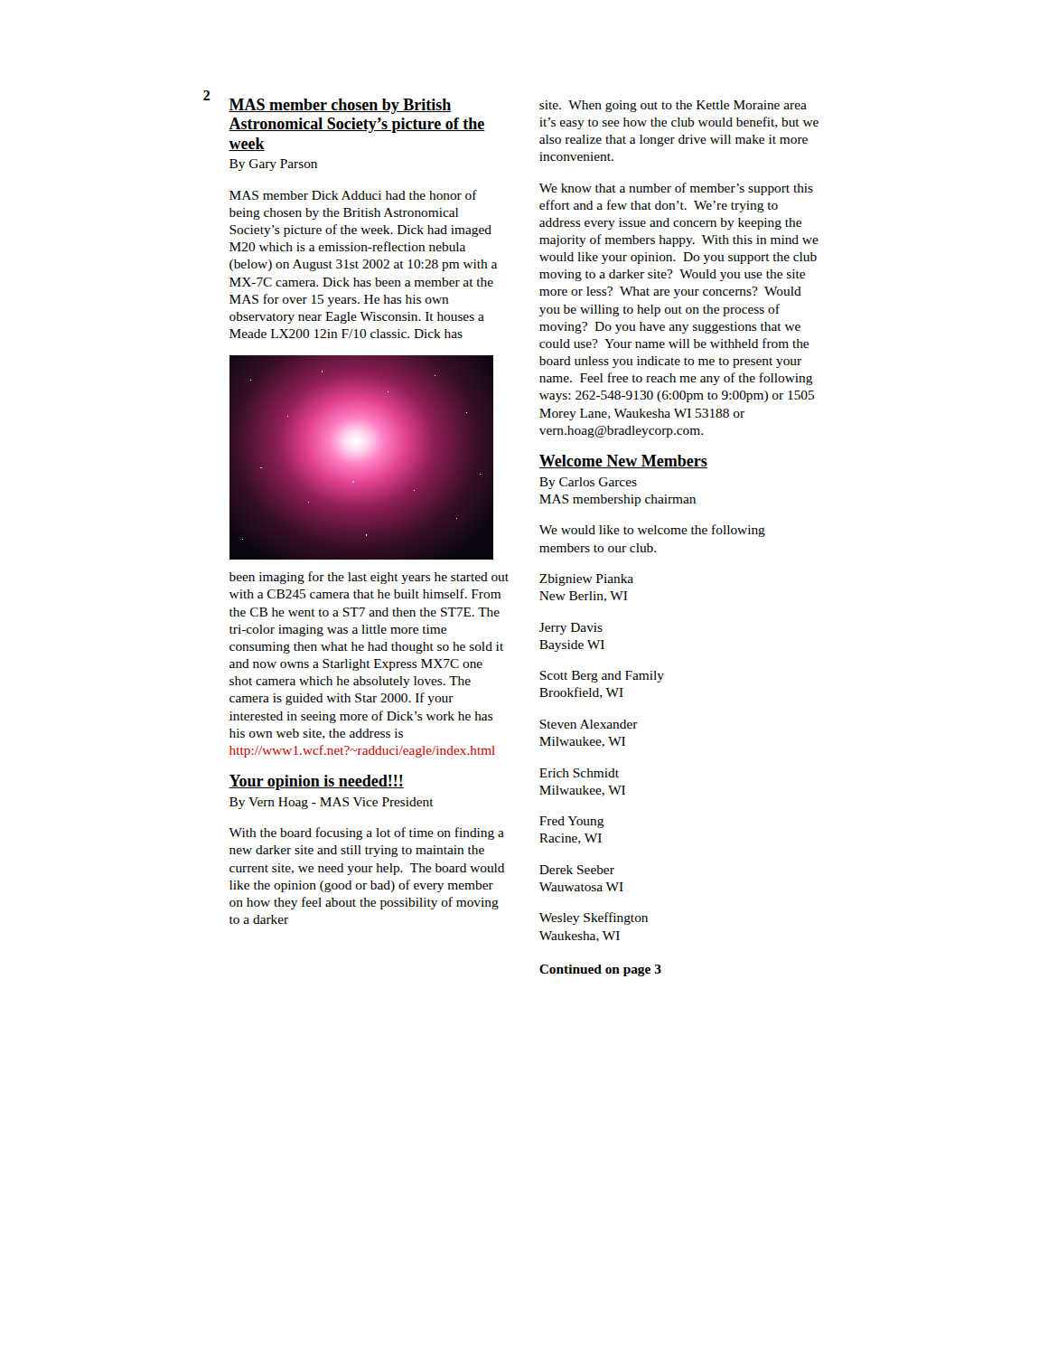2
MAS member chosen by British Astronomical Society’s picture of the week
By Gary Parson
MAS member Dick Adduci had the honor of being chosen by the British Astronomical Society’s picture of the week. Dick had imaged M20 which is a emission-reflection nebula (below) on August 31st 2002 at 10:28 pm with a MX-7C camera. Dick has been a member at the MAS for over 15 years. He has his own observatory near Eagle Wisconsin. It houses a Meade LX200 12in F/10 classic. Dick has
been imaging for the last eight years he started out with a CB245 camera that he built himself. From the CB he went to a ST7 and then the ST7E. The tri-color imaging was a little more time consuming then what he had thought so he sold it and now owns a Starlight Express MX7C one shot camera which he absolutely loves. The camera is guided with Star 2000. If your interested in seeing more of Dick’s work he has his own web site, the address is http://www1.wcf.net?~radduci/eagle/index.html
Your opinion is needed!!!
By Vern Hoag - MAS Vice President
With the board focusing a lot of time on finding a new darker site and still trying to maintain the current site, we need your help. The board would like the opinion (good or bad) of every member on how they feel about the possibility of moving to a darker
site. When going out to the Kettle Moraine area it’s easy to see how the club would benefit, but we also realize that a longer drive will make it more inconvenient.
We know that a number of member’s support this effort and a few that don’t. We’re trying to address every issue and concern by keeping the majority of members happy. With this in mind we would like your opinion. Do you support the club moving to a darker site? Would you use the site more or less? What are your concerns? Would you be willing to help out on the process of moving? Do you have any suggestions that we could use? Your name will be withheld from the board unless you indicate to me to present your name. Feel free to reach me any of the following ways: 262-548-9130 (6:00pm to 9:00pm) or 1505 Morey Lane, Waukesha WI 53188 or vern.hoag@bradleycorp.com.
Welcome New Members
By Carlos Garces
MAS membership chairman
We would like to welcome the following members to our club.
Zbigniew Pianka New Berlin, WI
Jerry Davis Bayside WI
Scott Berg and Family Brookfield, WI
Steven Alexander Milwaukee, WI
Erich Schmidt Milwaukee, WI
Fred Young Racine, WI
Derek Seeber Wauwatosa WI
Wesley Skeffington Waukesha, WI
Continued on page 3